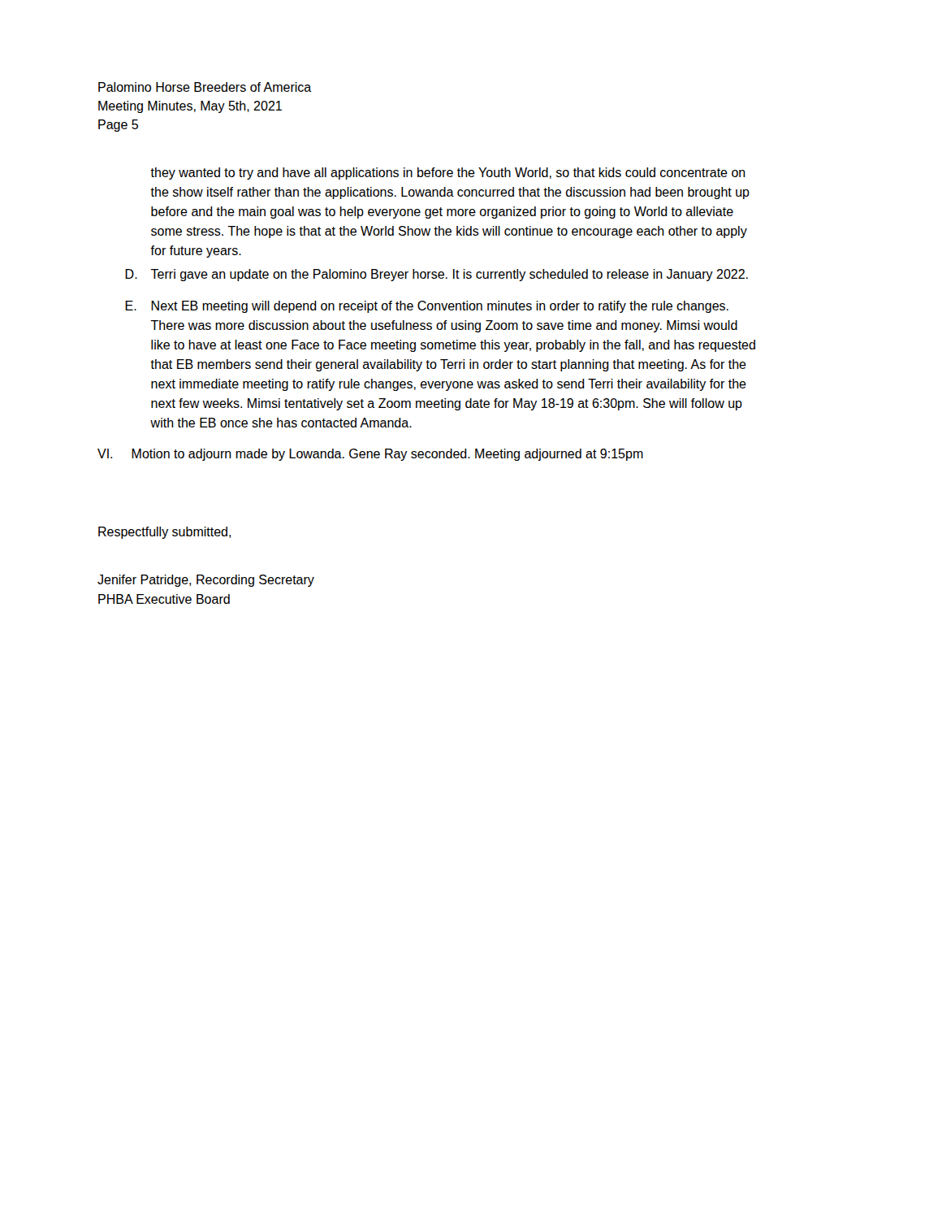Palomino Horse Breeders of America
Meeting Minutes, May 5th, 2021
Page 5
they wanted to try and have all applications in before the Youth World, so that kids could concentrate on the show itself rather than the applications. Lowanda concurred that the discussion had been brought up before and the main goal was to help everyone get more organized prior to going to World to alleviate some stress. The hope is that at the World Show the kids will continue to encourage each other to apply for future years.
D. Terri gave an update on the Palomino Breyer horse. It is currently scheduled to release in January 2022.
E. Next EB meeting will depend on receipt of the Convention minutes in order to ratify the rule changes. There was more discussion about the usefulness of using Zoom to save time and money. Mimsi would like to have at least one Face to Face meeting sometime this year, probably in the fall, and has requested that EB members send their general availability to Terri in order to start planning that meeting. As for the next immediate meeting to ratify rule changes, everyone was asked to send Terri their availability for the next few weeks. Mimsi tentatively set a Zoom meeting date for May 18-19 at 6:30pm. She will follow up with the EB once she has contacted Amanda.
VI. Motion to adjourn made by Lowanda. Gene Ray seconded. Meeting adjourned at 9:15pm
Respectfully submitted,
Jenifer Patridge, Recording Secretary
PHBA Executive Board